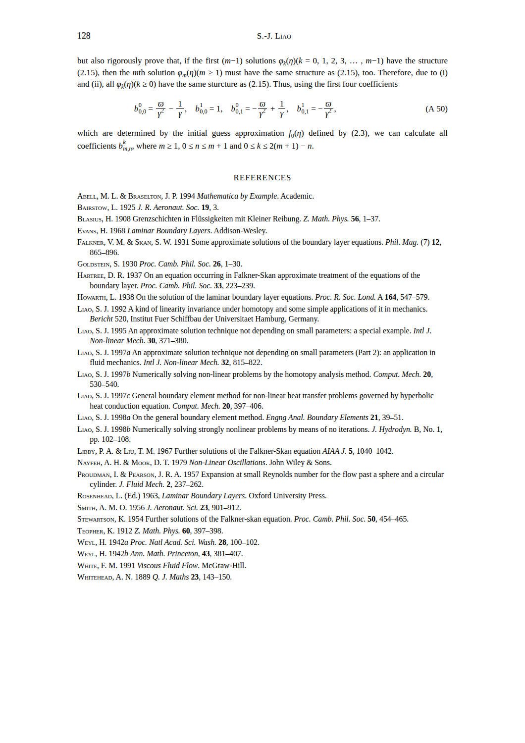128
S.-J. Liao
but also rigorously prove that, if the first (m−1) solutions φk(η)(k = 0, 1, 2, 3, … , m−1) have the structure (2.15), then the mth solution φm(η)(m ≥ 1) must have the same structure as (2.15), too. Therefore, due to (i) and (ii), all φk(η)(k ≥ 0) have the same sturcture as (2.15). Thus, using the first four coefficients
b00,0 = ϖγ2 − 1 γ, b10,0 = 1, b00,1 = −ϖγ2 + 1 γ, b10,1 = −ϖγ2,
(A 50)
which are determined by the initial guess approximation f0(η) defined by (2.3), we can calculate all coefficients bkm,n, where m ≥ 1, 0 ≤ n ≤ m + 1 and 0 ≤ k ≤ 2(m + 1) − n.
REFERENCES
Abell, M. L. & Braselton, J. P. 1994 Mathematica by Example. Academic.
Bairstow, L. 1925 J. R. Aeronaut. Soc. 19, 3.
Blasius, H. 1908 Grenzschichten in Flüssigkeiten mit Kleiner Reibung. Z. Math. Phys. 56, 1–37.
Evans, H. 1968 Laminar Boundary Layers. Addison-Wesley.
Falkner, V. M. & Skan, S. W. 1931 Some approximate solutions of the boundary layer equations. Phil. Mag. (7) 12, 865–896.
Goldstein, S. 1930 Proc. Camb. Phil. Soc. 26, 1–30.
Hartree, D. R. 1937 On an equation occurring in Falkner-Skan approximate treatment of the equations of the boundary layer. Proc. Camb. Phil. Soc. 33, 223–239.
Howarth, L. 1938 On the solution of the laminar boundary layer equations. Proc. R. Soc. Lond. A 164, 547–579.
Liao, S. J. 1992 A kind of linearity invariance under homotopy and some simple applications of it in mechanics. Bericht 520, Institut Fuer Schiffbau der Universitaet Hamburg, Germany.
Liao, S. J. 1995 An approximate solution technique not depending on small parameters: a special example. Intl J. Non-linear Mech. 30, 371–380.
Liao, S. J. 1997a An approximate solution technique not depending on small parameters (Part 2): an application in fluid mechanics. Intl J. Non-linear Mech. 32, 815–822.
Liao, S. J. 1997b Numerically solving non-linear problems by the homotopy analysis method. Comput. Mech. 20, 530–540.
Liao, S. J. 1997c General boundary element method for non-linear heat transfer problems governed by hyperbolic heat conduction equation. Comput. Mech. 20, 397–406.
Liao, S. J. 1998a On the general boundary element method. Engng Anal. Boundary Elements 21, 39–51.
Liao, S. J. 1998b Numerically solving strongly nonlinear problems by means of no iterations. J. Hydrodyn. B, No. 1, pp. 102–108.
Libby, P. A. & Liu, T. M. 1967 Further solutions of the Falkner-Skan equation AIAA J. 5, 1040–1042.
Nayfeh, A. H. & Mook, D. T. 1979 Non-Linear Oscillations. John Wiley & Sons.
Proudman, I. & Pearson, J. R. A. 1957 Expansion at small Reynolds number for the flow past a sphere and a circular cylinder. J. Fluid Mech. 2, 237–262.
Rosenhead, L. (Ed.) 1963, Laminar Boundary Layers. Oxford University Press.
Smith, A. M. O. 1956 J. Aeronaut. Sci. 23, 901–912.
Stewartson, K. 1954 Further solutions of the Falkner-skan equation. Proc. Camb. Phil. Soc. 50, 454–465.
Teopher, K. 1912 Z. Math. Phys. 60, 397–398.
Weyl, H. 1942a Proc. Natl Acad. Sci. Wash. 28, 100–102.
Weyl, H. 1942b Ann. Math. Princeton, 43, 381–407.
White, F. M. 1991 Viscous Fluid Flow. McGraw-Hill.
Whitehead, A. N. 1889 Q. J. Maths 23, 143–150.